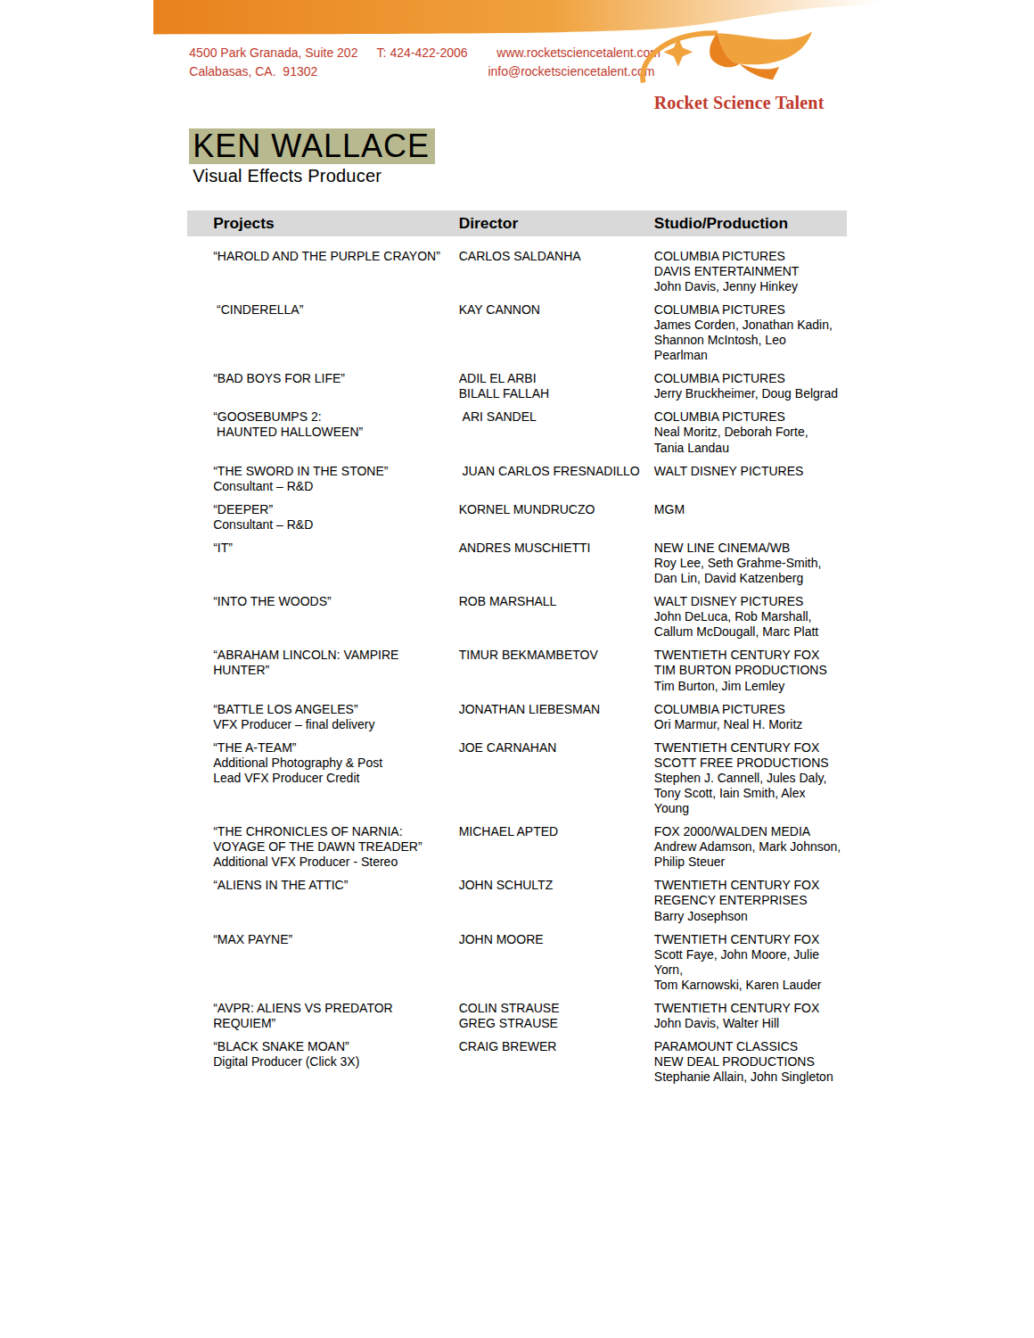4500 Park Granada, Suite 202 T: 424-422-2006 www.rocketsciencetalent.com
Calabasas, CA. 91302 info@rocketsciencetalent.com
Rocket Science Talent
KEN WALLACE
Visual Effects Producer
| Projects | Director | Studio/Production |
| --- | --- | --- |
| “HAROLD AND THE PURPLE CRAYON” | CARLOS SALDANHA | COLUMBIA PICTURES DAVIS ENTERTAINMENT John Davis, Jenny Hinkey |
| “CINDERELLA” | KAY CANNON | COLUMBIA PICTURES James Corden, Jonathan Kadin, Shannon McIntosh, Leo Pearlman |
| “BAD BOYS FOR LIFE” | ADIL EL ARBI BILALL FALLAH | COLUMBIA PICTURES Jerry Bruckheimer, Doug Belgrad |
| “GOOSEBUMPS 2: HAUNTED HALLOWEEN” | ARI SANDEL | COLUMBIA PICTURES Neal Moritz, Deborah Forte, Tania Landau |
| “THE SWORD IN THE STONE” Consultant – R&D | JUAN CARLOS FRESNADILLO | WALT DISNEY PICTURES |
| “DEEPER” Consultant – R&D | KORNEL MUNDRUCZO | MGM |
| “IT” | ANDRES MUSCHIETTI | NEW LINE CINEMA/WB Roy Lee, Seth Grahme-Smith, Dan Lin, David Katzenberg |
| “INTO THE WOODS” | ROB MARSHALL | WALT DISNEY PICTURES John DeLuca, Rob Marshall, Callum McDougall, Marc Platt |
| “ABRAHAM LINCOLN: VAMPIRE HUNTER” | TIMUR BEKMAMBETOV | TWENTIETH CENTURY FOX TIM BURTON PRODUCTIONS Tim Burton, Jim Lemley |
| “BATTLE LOS ANGELES” VFX Producer – final delivery | JONATHAN LIEBESMAN | COLUMBIA PICTURES Ori Marmur, Neal H. Moritz |
| “THE A-TEAM” Additional Photography & Post Lead VFX Producer Credit | JOE CARNAHAN | TWENTIETH CENTURY FOX SCOTT FREE PRODUCTIONS Stephen J. Cannell, Jules Daly, Tony Scott, Iain Smith, Alex Young |
| “THE CHRONICLES OF NARNIA: VOYAGE OF THE DAWN TREADER” Additional VFX Producer - Stereo | MICHAEL APTED | FOX 2000/WALDEN MEDIA Andrew Adamson, Mark Johnson, Philip Steuer |
| “ALIENS IN THE ATTIC” | JOHN SCHULTZ | TWENTIETH CENTURY FOX REGENCY ENTERPRISES Barry Josephson |
| “MAX PAYNE” | JOHN MOORE | TWENTIETH CENTURY FOX Scott Faye, John Moore, Julie Yorn, Tom Karnowski, Karen Lauder |
| “AVPR: ALIENS VS PREDATOR REQUIEM” | COLIN STRAUSE GREG STRAUSE | TWENTIETH CENTURY FOX John Davis, Walter Hill |
| “BLACK SNAKE MOAN” Digital Producer (Click 3X) | CRAIG BREWER | PARAMOUNT CLASSICS NEW DEAL PRODUCTIONS Stephanie Allain, John Singleton |